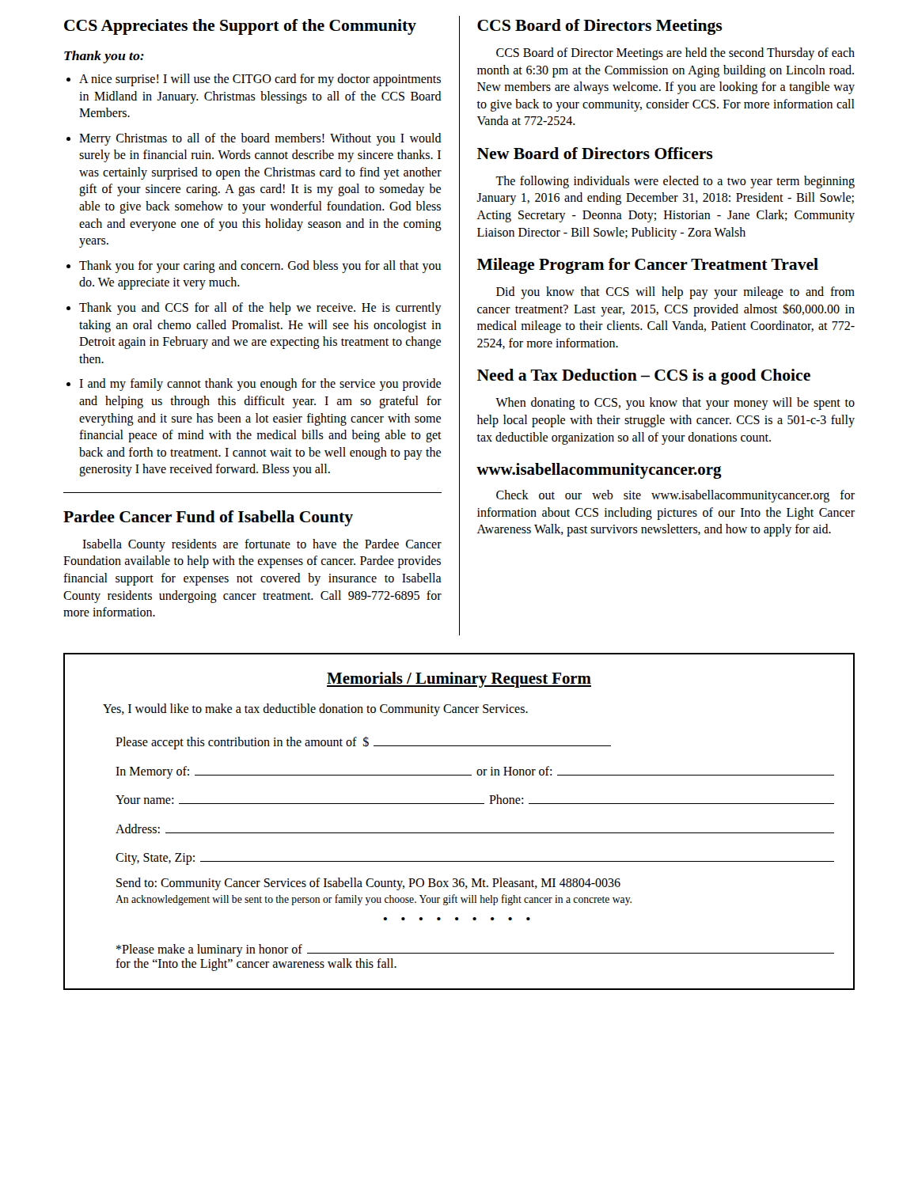CCS Appreciates the Support of the Community
Thank you to:
A nice surprise! I will use the CITGO card for my doctor appointments in Midland in January. Christmas blessings to all of the CCS Board Members.
Merry Christmas to all of the board members! Without you I would surely be in financial ruin. Words cannot describe my sincere thanks. I was certainly surprised to open the Christmas card to find yet another gift of your sincere caring. A gas card! It is my goal to someday be able to give back somehow to your wonderful foundation. God bless each and everyone one of you this holiday season and in the coming years.
Thank you for your caring and concern. God bless you for all that you do. We appreciate it very much.
Thank you and CCS for all of the help we receive. He is currently taking an oral chemo called Promalist. He will see his oncologist in Detroit again in February and we are expecting his treatment to change then.
I and my family cannot thank you enough for the service you provide and helping us through this difficult year. I am so grateful for everything and it sure has been a lot easier fighting cancer with some financial peace of mind with the medical bills and being able to get back and forth to treatment. I cannot wait to be well enough to pay the generosity I have received forward. Bless you all.
Pardee Cancer Fund of Isabella County
Isabella County residents are fortunate to have the Pardee Cancer Foundation available to help with the expenses of cancer. Pardee provides financial support for expenses not covered by insurance to Isabella County residents undergoing cancer treatment. Call 989-772-6895 for more information.
CCS Board of Directors Meetings
CCS Board of Director Meetings are held the second Thursday of each month at 6:30 pm at the Commission on Aging building on Lincoln road. New members are always welcome. If you are looking for a tangible way to give back to your community, consider CCS. For more information call Vanda at 772-2524.
New Board of Directors Officers
The following individuals were elected to a two year term beginning January 1, 2016 and ending December 31, 2018: President - Bill Sowle; Acting Secretary - Deonna Doty; Historian - Jane Clark; Community Liaison Director - Bill Sowle; Publicity - Zora Walsh
Mileage Program for Cancer Treatment Travel
Did you know that CCS will help pay your mileage to and from cancer treatment? Last year, 2015, CCS provided almost $60,000.00 in medical mileage to their clients. Call Vanda, Patient Coordinator, at 772-2524, for more information.
Need a Tax Deduction – CCS is a good Choice
When donating to CCS, you know that your money will be spent to help local people with their struggle with cancer. CCS is a 501-c-3 fully tax deductible organization so all of your donations count.
www.isabellacommunitycancer.org
Check out our web site www.isabellacommunitycancer.org for information about CCS including pictures of our Into the Light Cancer Awareness Walk, past survivors newsletters, and how to apply for aid.
Memorials / Luminary Request Form
Yes, I would like to make a tax deductible donation to Community Cancer Services.
Please accept this contribution in the amount of $
In Memory of: or in Honor of:
Your name: Phone:
Address:
City, State, Zip:
Send to: Community Cancer Services of Isabella County, PO Box 36, Mt. Pleasant, MI 48804-0036
An acknowledgement will be sent to the person or family you choose. Your gift will help fight cancer in a concrete way.
• • • • • • • • •
*Please make a luminary in honor of
for the “Into the Light” cancer awareness walk this fall.